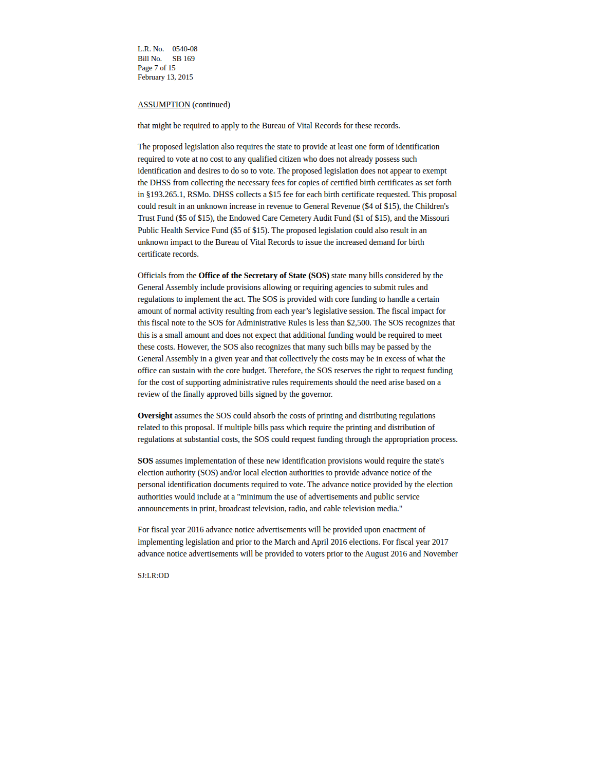L.R. No. 0540-08
Bill No. SB 169
Page 7 of 15
February 13, 2015
ASSUMPTION (continued)
that might be required to apply to the Bureau of Vital Records for these records.
The proposed legislation also requires the state to provide at least one form of identification required to vote at no cost to any qualified citizen who does not already possess such identification and desires to do so to vote. The proposed legislation does not appear to exempt the DHSS from collecting the necessary fees for copies of certified birth certificates as set forth in §193.265.1, RSMo. DHSS collects a $15 fee for each birth certificate requested. This proposal could result in an unknown increase in revenue to General Revenue ($4 of $15), the Children's Trust Fund ($5 of $15), the Endowed Care Cemetery Audit Fund ($1 of $15), and the Missouri Public Health Service Fund ($5 of $15). The proposed legislation could also result in an unknown impact to the Bureau of Vital Records to issue the increased demand for birth certificate records.
Officials from the Office of the Secretary of State (SOS) state many bills considered by the General Assembly include provisions allowing or requiring agencies to submit rules and regulations to implement the act. The SOS is provided with core funding to handle a certain amount of normal activity resulting from each year’s legislative session. The fiscal impact for this fiscal note to the SOS for Administrative Rules is less than $2,500. The SOS recognizes that this is a small amount and does not expect that additional funding would be required to meet these costs. However, the SOS also recognizes that many such bills may be passed by the General Assembly in a given year and that collectively the costs may be in excess of what the office can sustain with the core budget. Therefore, the SOS reserves the right to request funding for the cost of supporting administrative rules requirements should the need arise based on a review of the finally approved bills signed by the governor.
Oversight assumes the SOS could absorb the costs of printing and distributing regulations related to this proposal. If multiple bills pass which require the printing and distribution of regulations at substantial costs, the SOS could request funding through the appropriation process.
SOS assumes implementation of these new identification provisions would require the state's election authority (SOS) and/or local election authorities to provide advance notice of the personal identification documents required to vote. The advance notice provided by the election authorities would include at a "minimum the use of advertisements and public service announcements in print, broadcast television, radio, and cable television media."
For fiscal year 2016 advance notice advertisements will be provided upon enactment of implementing legislation and prior to the March and April 2016 elections. For fiscal year 2017 advance notice advertisements will be provided to voters prior to the August 2016 and November
SJ:LR:OD